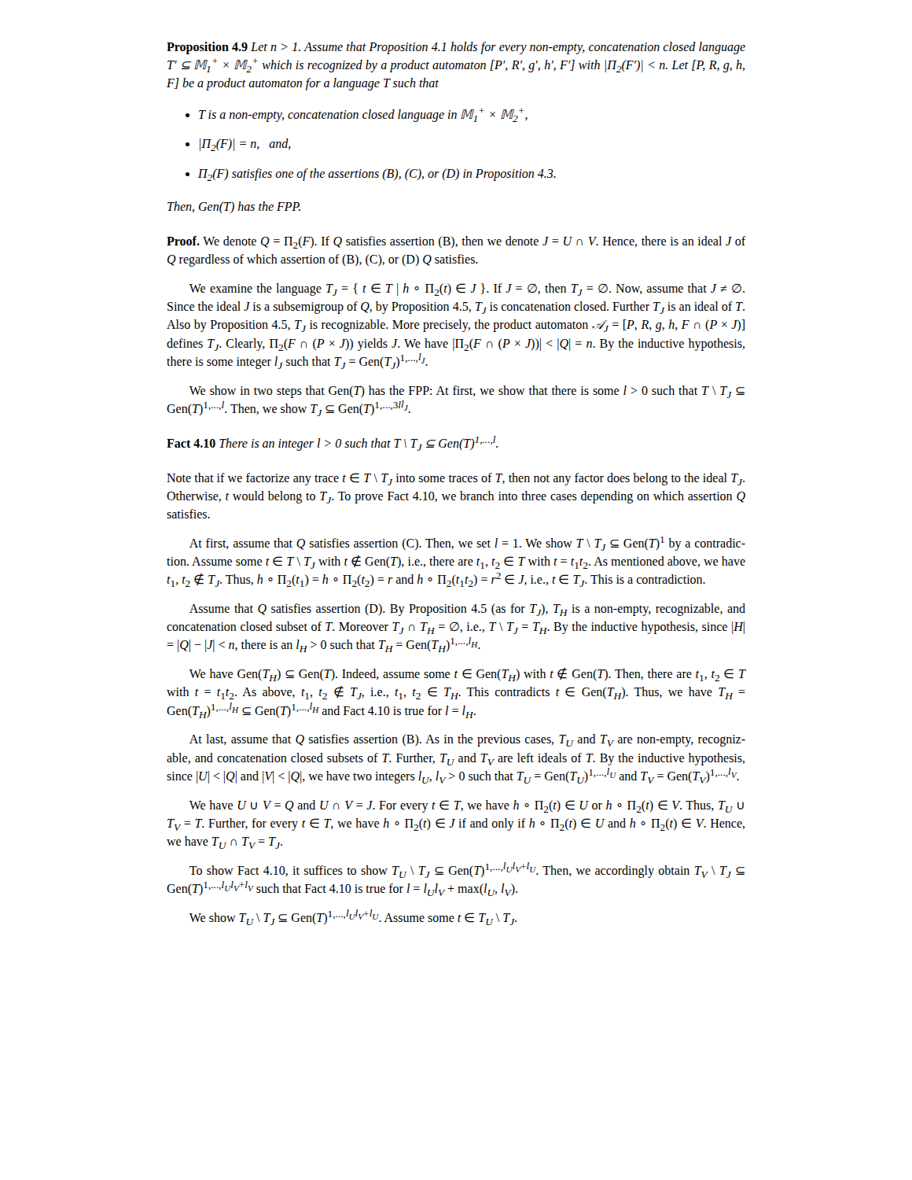Proposition 4.9 Let n > 1. Assume that Proposition 4.1 holds for every non-empty, concatenation closed language T′ ⊆ 𝕄1+ × 𝕄2+ which is recognized by a product automaton [P′, R′, g′, h′, F′] with |Π2(F′)| < n. Let [P, R, g, h, F] be a product automaton for a language T such that
T is a non-empty, concatenation closed language in 𝕄1+ × 𝕄2+,
|Π2(F)| = n, and,
Π2(F) satisfies one of the assertions (B), (C), or (D) in Proposition 4.3.
Then, Gen(T) has the FPP.
Proof. We denote Q = Π2(F). If Q satisfies assertion (B), then we denote J = U ∩ V. Hence, there is an ideal J of Q regardless of which assertion of (B), (C), or (D) Q satisfies.
We examine the language TJ = { t ∈ T | h ∘ Π2(t) ∈ J }. If J = ∅, then TJ = ∅. Now, assume that J ≠ ∅. Since the ideal J is a subsemigroup of Q, by Proposition 4.5, TJ is concatenation closed. Further TJ is an ideal of T. Also by Proposition 4.5, TJ is recognizable. More precisely, the product automaton 𝒜J = [P, R, g, h, F ∩ (P × J)] defines TJ. Clearly, Π2(F ∩ (P × J)) yields J. We have |Π2(F ∩ (P × J))| < |Q| = n. By the inductive hypothesis, there is some integer lJ such that TJ = Gen(TJ)1,...,lJ.
We show in two steps that Gen(T) has the FPP: At first, we show that there is some l > 0 such that T \ TJ ⊆ Gen(T)1,...,l. Then, we show TJ ⊆ Gen(T)1,...,3llJ.
Fact 4.10 There is an integer l > 0 such that T \ TJ ⊆ Gen(T)1,...,l.
Note that if we factorize any trace t ∈ T \ TJ into some traces of T, then not any factor does belong to the ideal TJ. Otherwise, t would belong to TJ. To prove Fact 4.10, we branch into three cases depending on which assertion Q satisfies.
At first, assume that Q satisfies assertion (C). Then, we set l = 1. We show T \ TJ ⊆ Gen(T)1 by a contradiction. Assume some t ∈ T \ TJ with t ∉ Gen(T), i.e., there are t1, t2 ∈ T with t = t1t2. As mentioned above, we have t1, t2 ∉ TJ. Thus, h ∘ Π2(t1) = h ∘ Π2(t2) = r and h ∘ Π2(t1t2) = r2 ∈ J, i.e., t ∈ TJ. This is a contradiction.
Assume that Q satisfies assertion (D). By Proposition 4.5 (as for TJ), TH is a non-empty, recognizable, and concatenation closed subset of T. Moreover TJ ∩ TH = ∅, i.e., T \ TJ = TH. By the inductive hypothesis, since |H| = |Q| − |J| < n, there is an lH > 0 such that TH = Gen(TH)1,...,lH.
We have Gen(TH) ⊆ Gen(T). Indeed, assume some t ∈ Gen(TH) with t ∉ Gen(T). Then, there are t1, t2 ∈ T with t = t1t2. As above, t1, t2 ∉ TJ, i.e., t1, t2 ∈ TH. This contradicts t ∈ Gen(TH). Thus, we have TH = Gen(TH)1,...,lH ⊆ Gen(T)1,...,lH and Fact 4.10 is true for l = lH.
At last, assume that Q satisfies assertion (B). As in the previous cases, TU and TV are non-empty, recognizable, and concatenation closed subsets of T. Further, TU and TV are left ideals of T. By the inductive hypothesis, since |U| < |Q| and |V| < |Q|, we have two integers lU, lV > 0 such that TU = Gen(TU)1,...,lU and TV = Gen(TV)1,...,lV.
We have U ∪ V = Q and U ∩ V = J. For every t ∈ T, we have h ∘ Π2(t) ∈ U or h ∘ Π2(t) ∈ V. Thus, TU ∪ TV = T. Further, for every t ∈ T, we have h ∘ Π2(t) ∈ J if and only if h ∘ Π2(t) ∈ U and h ∘ Π2(t) ∈ V. Hence, we have TU ∩ TV = TJ.
To show Fact 4.10, it suffices to show TU \ TJ ⊆ Gen(T)1,...,lU lV+lU. Then, we accordingly obtain TV \ TJ ⊆ Gen(T)1,...,lU lV+lV such that Fact 4.10 is true for l = lU lV + max(lU, lV).
We show TU \ TJ ⊆ Gen(T)1,...,lU lV+lU. Assume some t ∈ TU \ TJ.